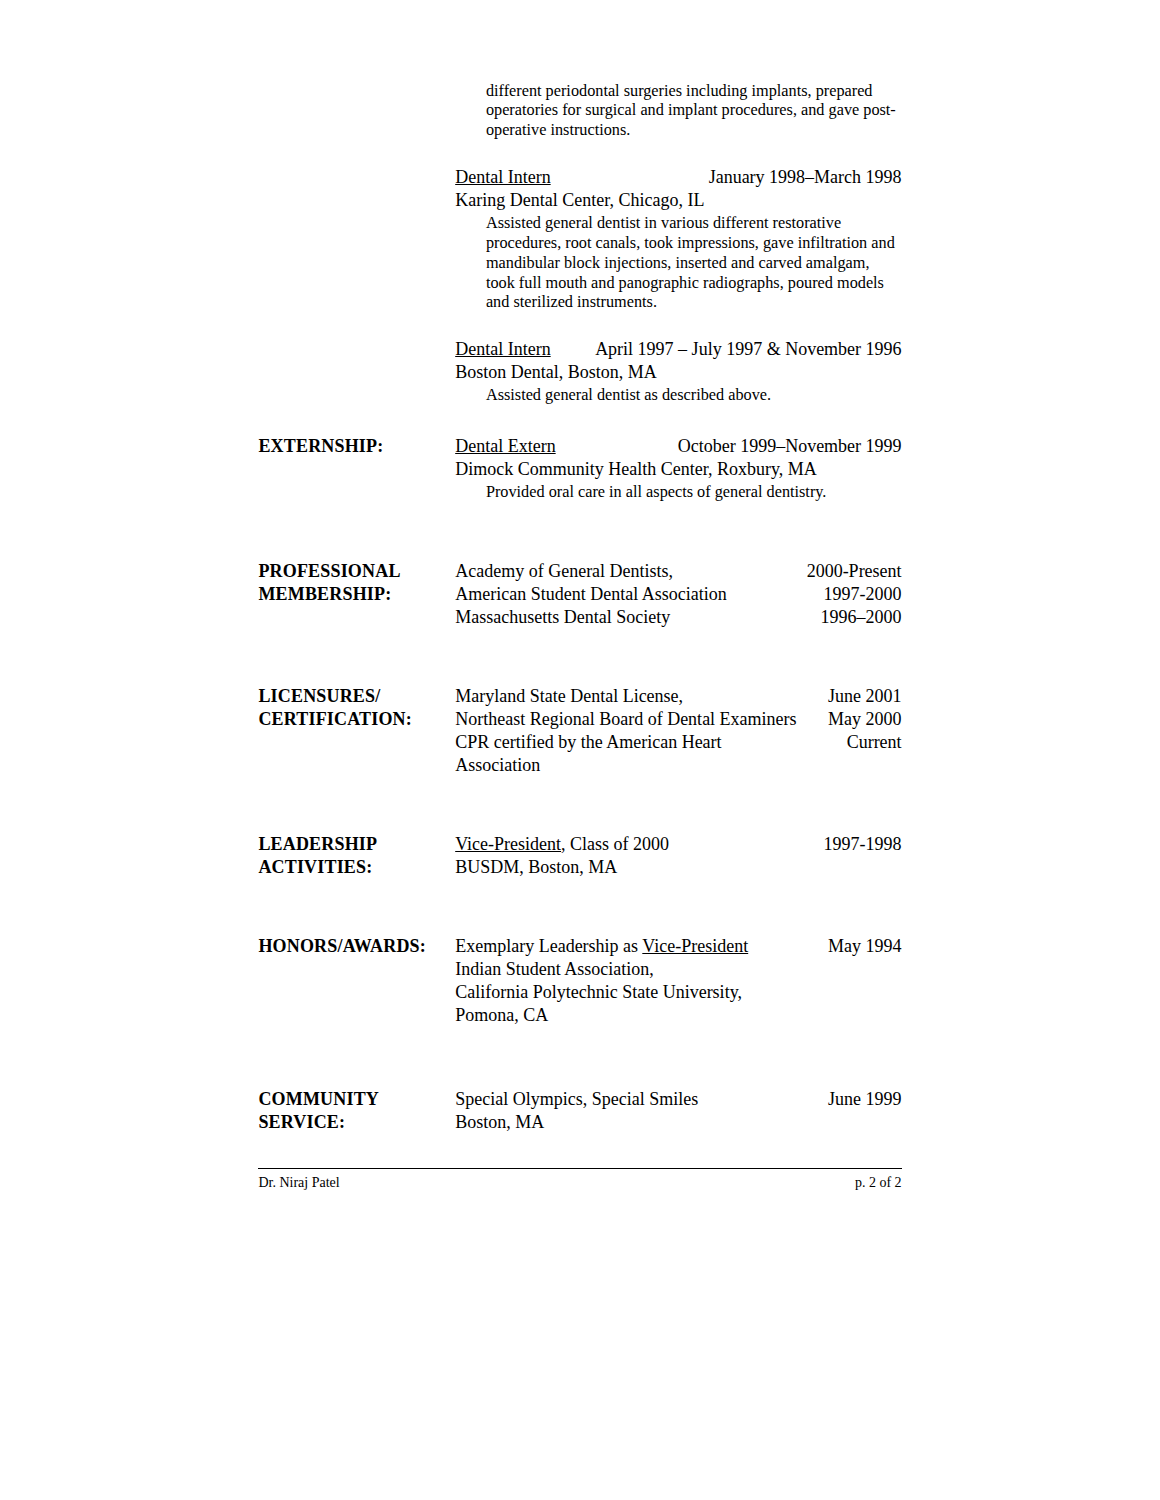different periodontal surgeries including implants, prepared operatories for surgical and implant procedures, and gave post-operative instructions.
Dental Intern January 1998–March 1998
Karing Dental Center, Chicago, IL
Assisted general dentist in various different restorative procedures, root canals, took impressions, gave infiltration and mandibular block injections, inserted and carved amalgam, took full mouth and panographic radiographs, poured models and sterilized instruments.
Dental Intern April 1997 – July 1997 & November 1996
Boston Dental, Boston, MA
Assisted general dentist as described above.
EXTERNSHIP:
Dental Extern October 1999–November 1999
Dimock Community Health Center, Roxbury, MA
Provided oral care in all aspects of general dentistry.
PROFESSIONALMEMBERSHIP:
| Academy of General Dentists, | 2000-Present |
| American Student Dental Association | 1997-2000 |
| Massachusetts Dental Society | 1996–2000 |
LICENSURES/CERTIFICATION:
| Maryland State Dental License, | June 2001 |
| Northeast Regional Board of Dental Examiners | May 2000 |
| CPR certified by the American Heart Association | Current |
LEADERSHIPACTIVITIES:
| Vice-President , Class of 2000 | 1997-1998 |
| BUSDM, Boston, MA | |
HONORS/AWARDS:
| Exemplary Leadership as Vice-President | May 1994 |
| Indian Student Association, | |
| California Polytechnic State University, Pomona, CA | |
COMMUNITYSERVICE:
| Special Olympics, Special Smiles | June 1999 |
| Boston, MA | |
Dr. Niraj Patel p. 2 of 2